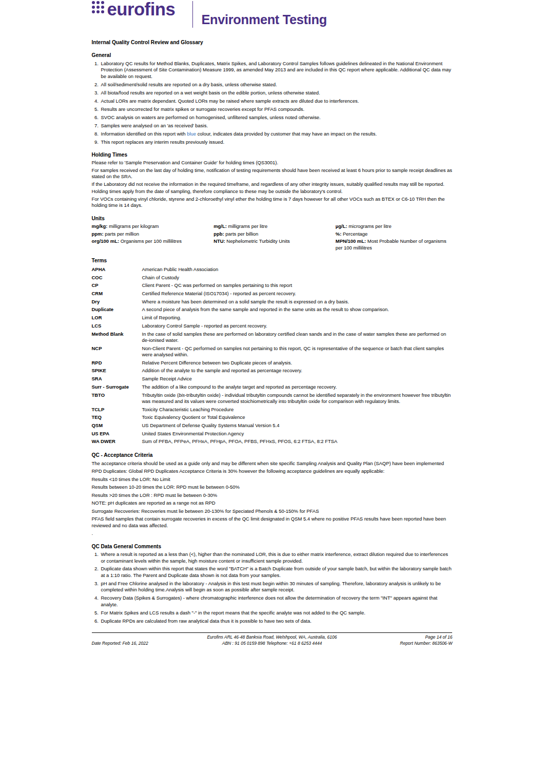eurofins
Environment Testing
Internal Quality Control Review and Glossary
General
Laboratory QC results for Method Blanks, Duplicates, Matrix Spikes, and Laboratory Control Samples follows guidelines delineated in the National Environment Protection (Assessment of Site Contamination) Measure 1999, as amended May 2013 and are included in this QC report where applicable. Additional QC data may be available on request.
All soil/sediment/solid results are reported on a dry basis, unless otherwise stated.
All biota/food results are reported on a wet weight basis on the edible portion, unless otherwise stated.
Actual LORs are matrix dependant. Quoted LORs may be raised where sample extracts are diluted due to interferences.
Results are uncorrected for matrix spikes or surrogate recoveries except for PFAS compounds.
SVOC analysis on waters are performed on homogenised, unfiltered samples, unless noted otherwise.
Samples were analysed on an 'as received' basis.
Information identified on this report with blue colour, indicates data provided by customer that may have an impact on the results.
This report replaces any interim results previously issued.
Holding Times
Please refer to 'Sample Preservation and Container Guide' for holding times (QS3001).
For samples received on the last day of holding time, notification of testing requirements should have been received at least 6 hours prior to sample receipt deadlines as stated on the SRA.
If the Laboratory did not receive the information in the required timeframe, and regardless of any other integrity issues, suitably qualified results may still be reported.
Holding times apply from the date of sampling, therefore compliance to these may be outside the laboratory's control.
For VOCs containing vinyl chloride, styrene and 2-chloroethyl vinyl ether the holding time is 7 days however for all other VOCs such as BTEX or C6-10 TRH then the holding time is 14 days.
Units
mg/kg: milligrams per kilogram
mg/L: milligrams per litre
µg/L: micrograms per litre
ppm: parts per million
ppb: parts per billion
%: Percentage
org/100 mL: Organisms per 100 millilitres
NTU: Nephelometric Turbidity Units
MPN/100 mL: Most Probable Number of organisms per 100 millilitres
Terms
| APHA | American Public Health Association |
| COC | Chain of Custody |
| CP | Client Parent - QC was performed on samples pertaining to this report |
| CRM | Certified Reference Material (ISO17034) - reported as percent recovery. |
| Dry | Where a moisture has been determined on a solid sample the result is expressed on a dry basis. |
| Duplicate | A second piece of analysis from the same sample and reported in the same units as the result to show comparison. |
| LOR | Limit of Reporting. |
| LCS | Laboratory Control Sample - reported as percent recovery. |
| Method Blank | In the case of solid samples these are performed on laboratory certified clean sands and in the case of water samples these are performed on de-ionised water. |
| NCP | Non-Client Parent - QC performed on samples not pertaining to this report, QC is representative of the sequence or batch that client samples were analysed within. |
| RPD | Relative Percent Difference between two Duplicate pieces of analysis. |
| SPIKE | Addition of the analyte to the sample and reported as percentage recovery. |
| SRA | Sample Receipt Advice |
| Surr - Surrogate | The addition of a like compound to the analyte target and reported as percentage recovery. |
| TBTO | Tributyltin oxide ( bis -tributyltin oxide) - individual tributyltin compounds cannot be identified separately in the environment however free tributyltin was measured and its values were converted stoichiometrically into tributyltin oxide for comparison with regulatory limits. |
| TCLP | Toxicity Characteristic Leaching Procedure |
| TEQ | Toxic Equivalency Quotient or Total Equivalence |
| QSM | US Department of Defense Quality Systems Manual Version 5.4 |
| US EPA | United States Environmental Protection Agency |
| WA DWER | Sum of PFBA, PFPeA, PFHxA, PFHpA, PFOA, PFBS, PFHxS, PFOS, 6:2 FTSA, 8:2 FTSA |
QC - Acceptance Criteria
The acceptance criteria should be used as a guide only and may be different when site specific Sampling Analysis and Quality Plan (SAQP) have been implemented
RPD Duplicates: Global RPD Duplicates Acceptance Criteria is 30% however the following acceptance guidelines are equally applicable:
Results <10 times the LOR: No Limit
Results between 10-20 times the LOR: RPD must lie between 0-50%
Results >20 times the LOR : RPD must lie between 0-30%
NOTE: pH duplicates are reported as a range not as RPD
Surrogate Recoveries: Recoveries must lie between 20-130% for Speciated Phenols & 50-150% for PFAS
PFAS field samples that contain surrogate recoveries in excess of the QC limit designated in QSM 5.4 where no positive PFAS results have been reported have been reviewed and no data was affected.
.
QC Data General Comments
Where a result is reported as a less than (<), higher than the nominated LOR, this is due to either matrix interference, extract dilution required due to interferences or contaminant levels within the sample, high moisture content or insufficient sample provided.
Duplicate data shown within this report that states the word "BATCH" is a Batch Duplicate from outside of your sample batch, but within the laboratory sample batch at a 1:10 ratio. The Parent and Duplicate data shown is not data from your samples.
pH and Free Chlorine analysed in the laboratory - Analysis in this test must begin within 30 minutes of sampling. Therefore, laboratory analysis is unlikely to be completed within holding time.Analysis will begin as soon as possible after sample receipt.
Recovery Data (Spikes & Surrogates) - where chromatographic interference does not allow the determination of recovery the term "INT" appears against that analyte.
For Matrix Spikes and LCS results a dash "-" in the report means that the specific analyte was not added to the QC sample.
Duplicate RPDs are calculated from raw analytical data thus it is possible to have two sets of data.
Eurofins ARL 46-48 Banksia Road, Welshpool, WA, Australia, 6106
ABN : 91 05 0159 898 Telephone: +61 8 6253 4444
Date Reported: Feb 16, 2022
Page 14 of 16
Report Number: 863506-W